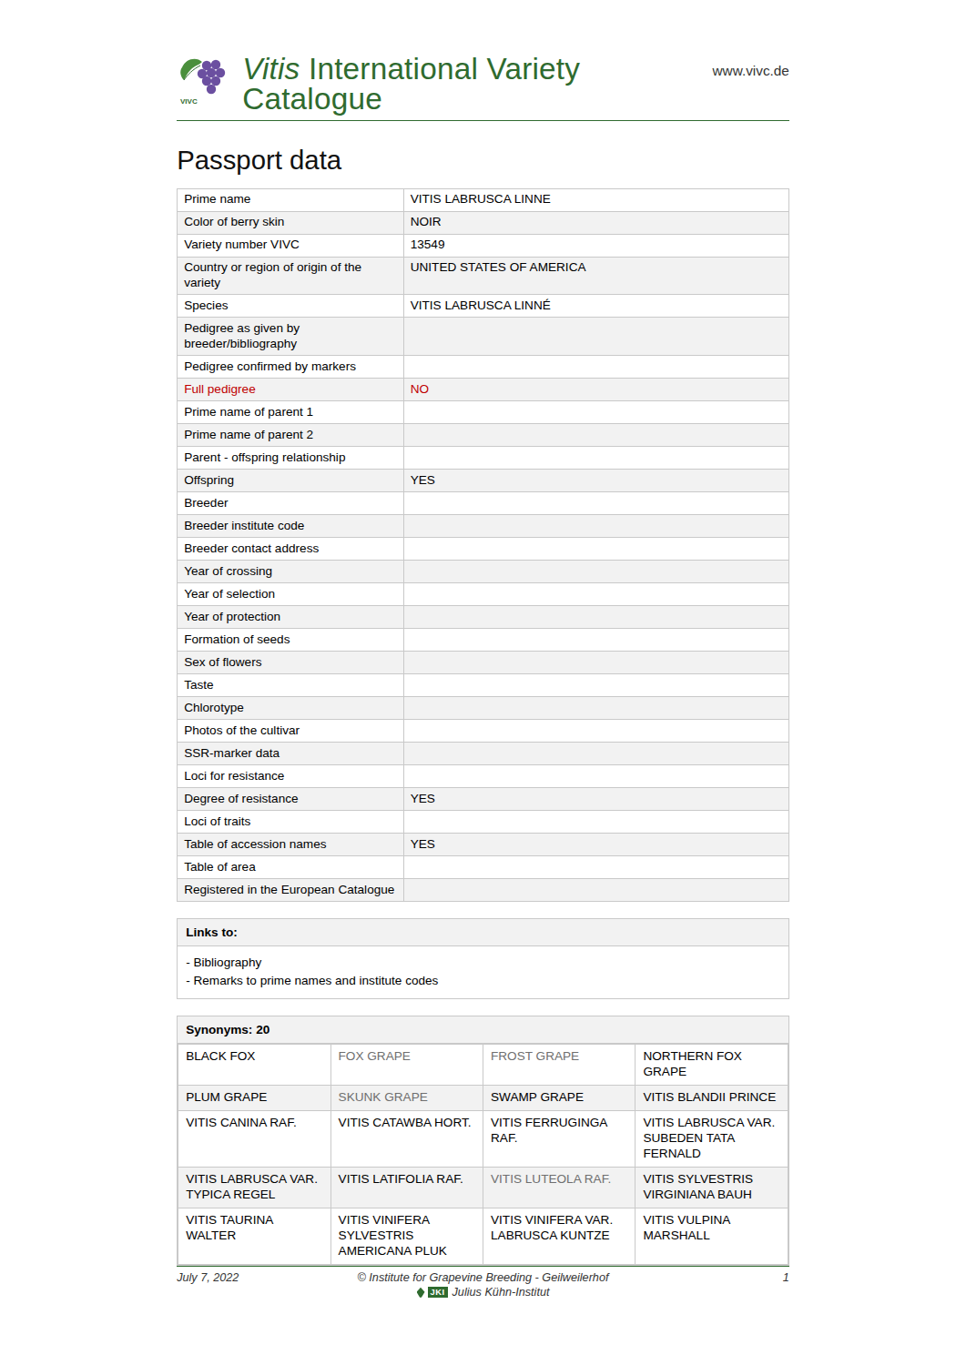VIVC
Vitis International Variety Catalogue
www.vivc.de
Passport data
| Prime name | VITIS LABRUSCA LINNE |
| Color of berry skin | NOIR |
| Variety number VIVC | 13549 |
| Country or region of origin of the variety | UNITED STATES OF AMERICA |
| Species | VITIS LABRUSCA LINNÉ |
| Pedigree as given by breeder/bibliography | |
| Pedigree confirmed by markers | |
| Full pedigree | NO |
| Prime name of parent 1 | |
| Prime name of parent 2 | |
| Parent - offspring relationship | |
| Offspring | YES |
| Breeder | |
| Breeder institute code | |
| Breeder contact address | |
| Year of crossing | |
| Year of selection | |
| Year of protection | |
| Formation of seeds | |
| Sex of flowers | |
| Taste | |
| Chlorotype | |
| Photos of the cultivar | |
| SSR-marker data | |
| Loci for resistance | |
| Degree of resistance | YES |
| Loci of traits | |
| Table of accession names | YES |
| Table of area | |
| Registered in the European Catalogue | |
Links to:
- Bibliography
- Remarks to prime names and institute codes
Synonyms: 20
| BLACK FOX | FOX GRAPE | FROST GRAPE | NORTHERN FOX GRAPE |
| PLUM GRAPE | SKUNK GRAPE | SWAMP GRAPE | VITIS BLANDII PRINCE |
| VITIS CANINA RAF. | VITIS CATAWBA HORT. | VITIS FERRUGINGA RAF. | VITIS LABRUSCA VAR. SUBEDEN TATA FERNALD |
| VITIS LABRUSCA VAR. TYPICA REGEL | VITIS LATIFOLIA RAF. | VITIS LUTEOLA RAF. | VITIS SYLVESTRIS VIRGINIANA BAUH |
| VITIS TAURINA WALTER | VITIS VINIFERA SYLVESTRIS AMERICANA PLUK | VITIS VINIFERA VAR. LABRUSCA KUNTZE | VITIS VULPINA MARSHALL |
July 7, 2022
© Institute for Grapevine Breeding - Geilweilerhof
JKI Julius Kühn-Institut
1